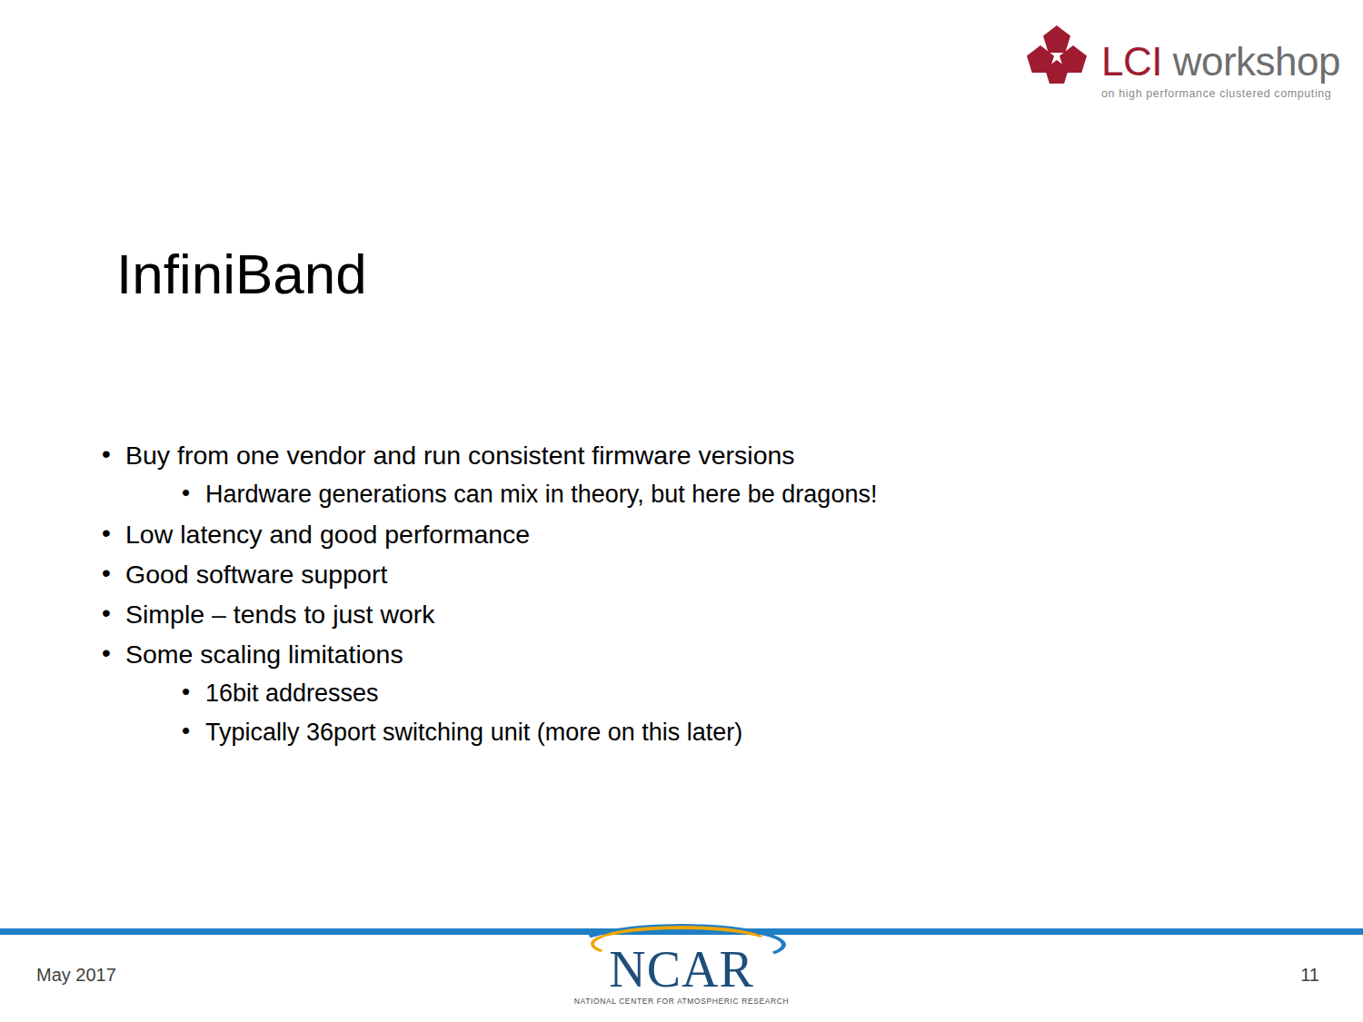LCI workshop
on high performance clustered computing
InfiniBand
Buy from one vendor and run consistent firmware versions
Hardware generations can mix in theory, but here be dragons!
Low latency and good performance
Good software support
Simple – tends to just work
Some scaling limitations
16bit addresses
Typically 36port switching unit (more on this later)
May 2017
11
NCAR
NATIONAL CENTER FOR ATMOSPHERIC RESEARCH